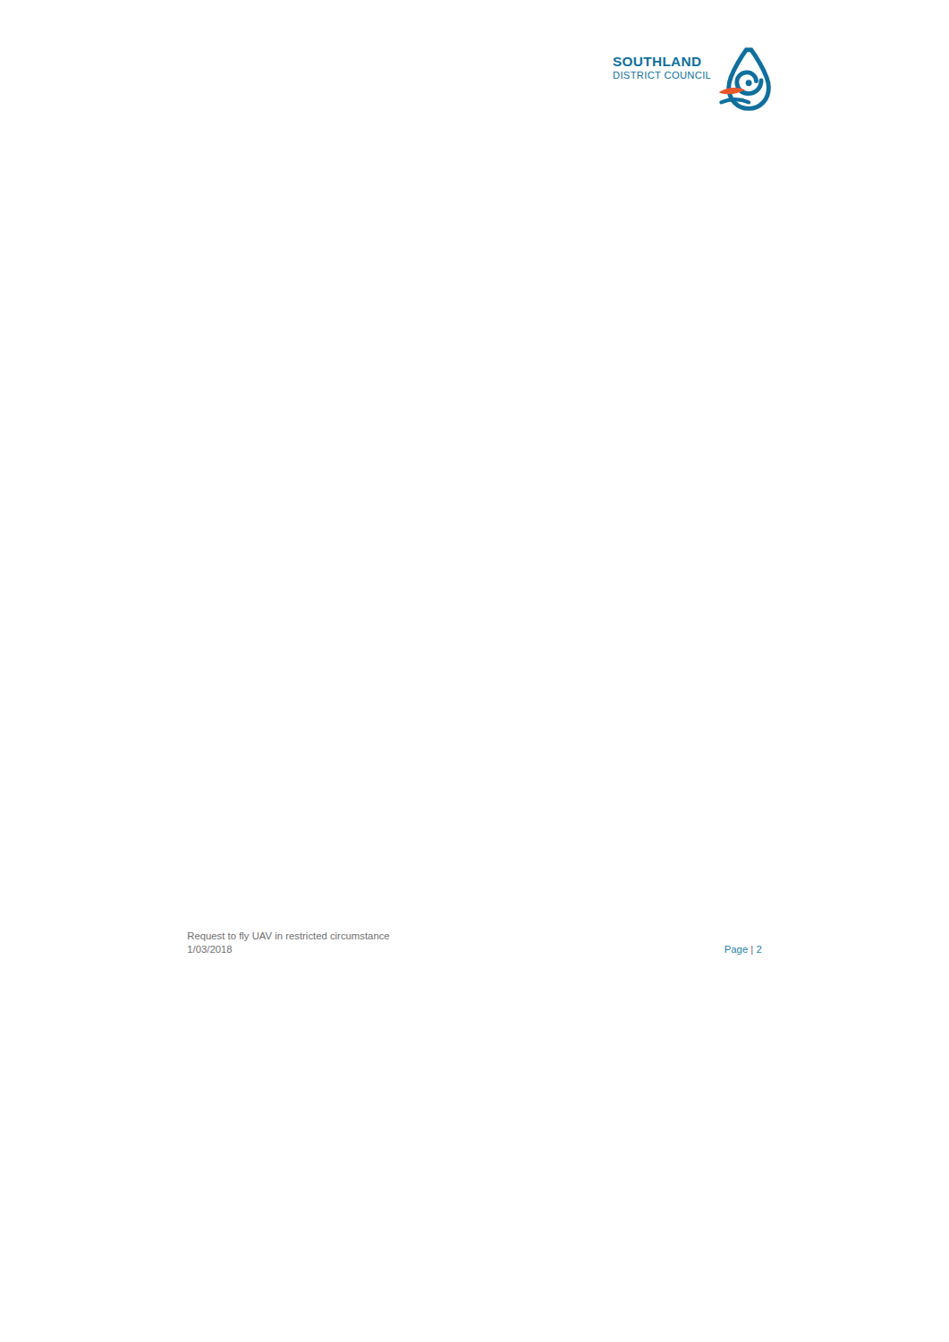SOUTHLAND DISTRICT COUNCIL
Request to fly UAV in restricted circumstance
1/03/2018
Page | 2